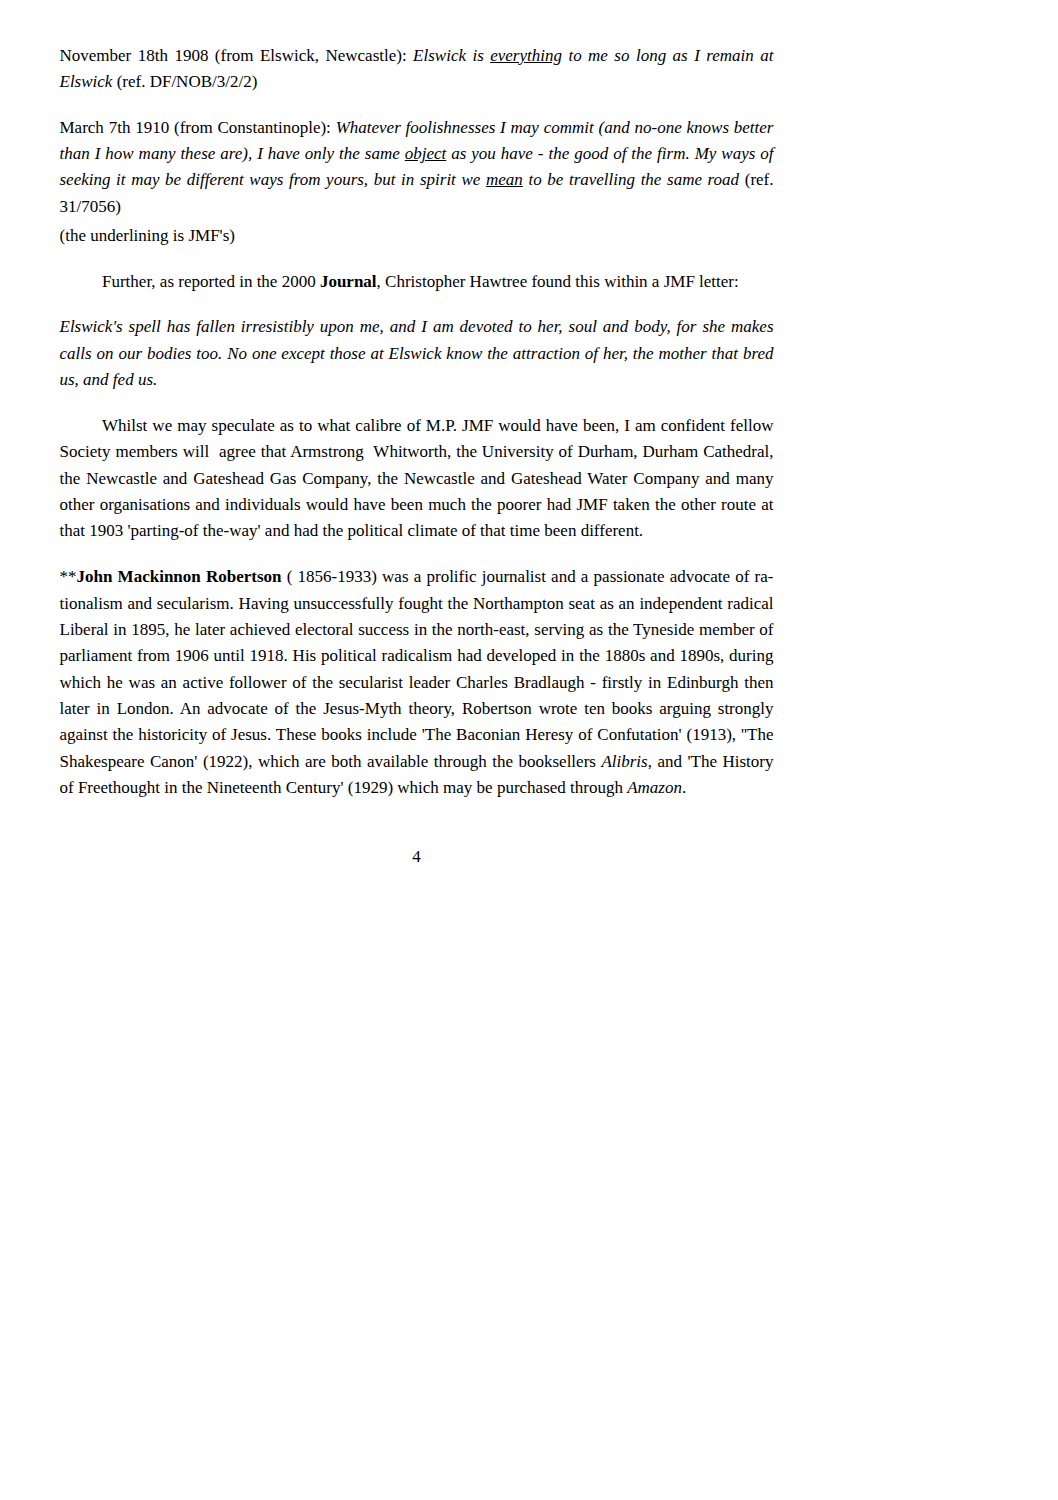November 18th 1908 (from Elswick, Newcastle): Elswick is everything to me so long as I remain at Elswick (ref. DF/NOB/3/2/2)
March 7th 1910 (from Constantinople): Whatever foolishnesses I may commit (and no-one knows better than I how many these are), I have only the same object as you have - the good of the firm. My ways of seeking it may be different ways from yours, but in spirit we mean to be travelling the same road (ref. 31/7056)
(the underlining is JMF's)
Further, as reported in the 2000 Journal, Christopher Hawtree found this within a JMF letter:
Elswick's spell has fallen irresistibly upon me, and I am devoted to her, soul and body, for she makes calls on our bodies too. No one except those at Elswick know the attraction of her, the mother that bred us, and fed us.
Whilst we may speculate as to what calibre of M.P. JMF would have been, I am confident fellow Society members will agree that Armstrong Whitworth, the University of Durham, Durham Cathedral, the Newcastle and Gateshead Gas Company, the Newcastle and Gateshead Water Company and many other organisations and individuals would have been much the poorer had JMF taken the other route at that 1903 'parting-of the-way' and had the political climate of that time been different.
**John Mackinnon Robertson ( 1856-1933) was a prolific journalist and a passionate advocate of rationalism and secularism. Having unsuccessfully fought the Northampton seat as an independent radical Liberal in 1895, he later achieved electoral success in the north-east, serving as the Tyneside member of parliament from 1906 until 1918. His political radicalism had developed in the 1880s and 1890s, during which he was an active follower of the secularist leader Charles Bradlaugh - firstly in Edinburgh then later in London. An advocate of the Jesus-Myth theory, Robertson wrote ten books arguing strongly against the historicity of Jesus. These books include 'The Baconian Heresy of Confutation' (1913), ''The Shakespeare Canon' (1922), which are both available through the booksellers Alibris, and 'The History of Freethought in the Nineteenth Century' (1929) which may be purchased through Amazon.
4